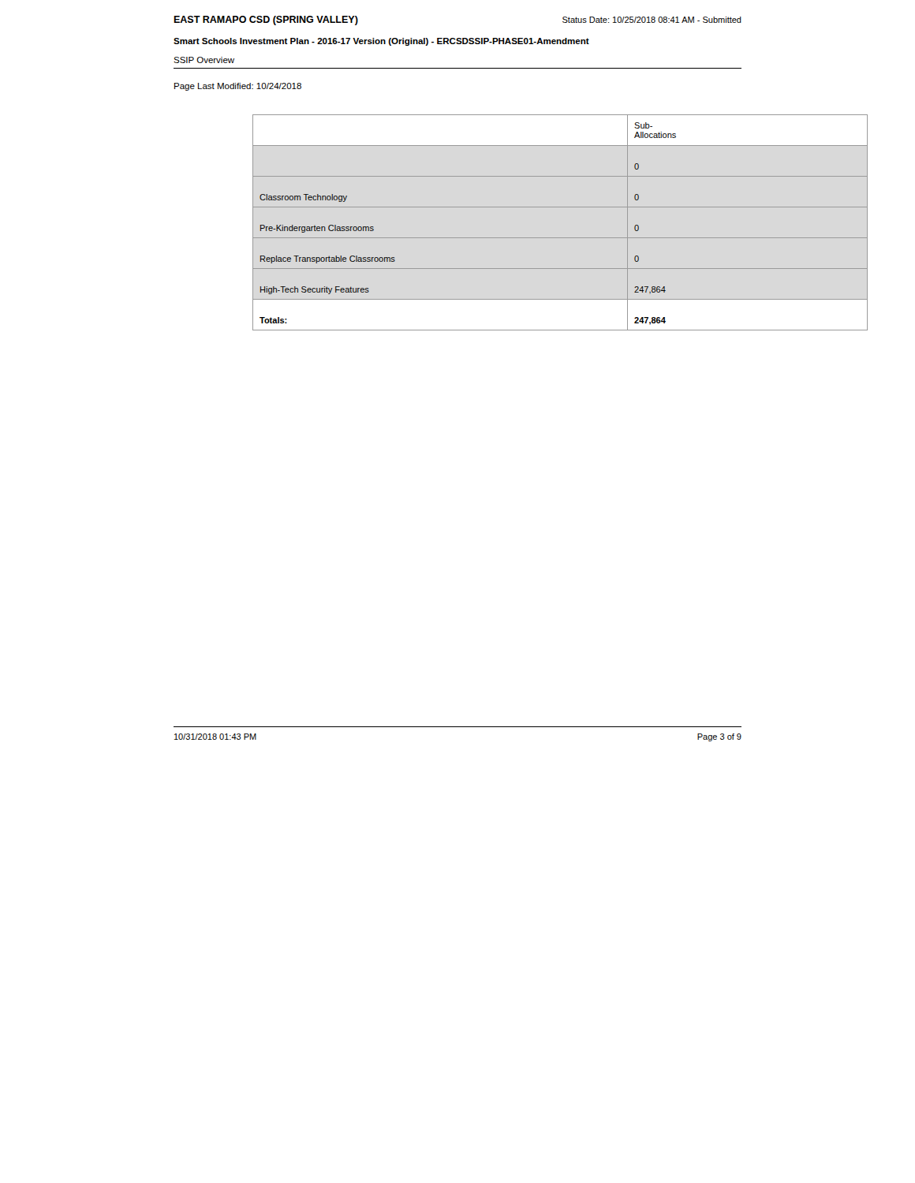EAST RAMAPO CSD (SPRING VALLEY)
Status Date: 10/25/2018 08:41 AM - Submitted
Smart Schools Investment Plan - 2016-17 Version (Original) - ERCSDSSIP-PHASE01-Amendment
SSIP Overview
Page Last Modified: 10/24/2018
| | Sub- Allocations |
| | 0 |
| Classroom Technology | 0 |
| Pre-Kindergarten Classrooms | 0 |
| Replace Transportable Classrooms | 0 |
| High-Tech Security Features | 247,864 |
| Totals: | 247,864 |
10/31/2018 01:43 PM
Page 3 of 9